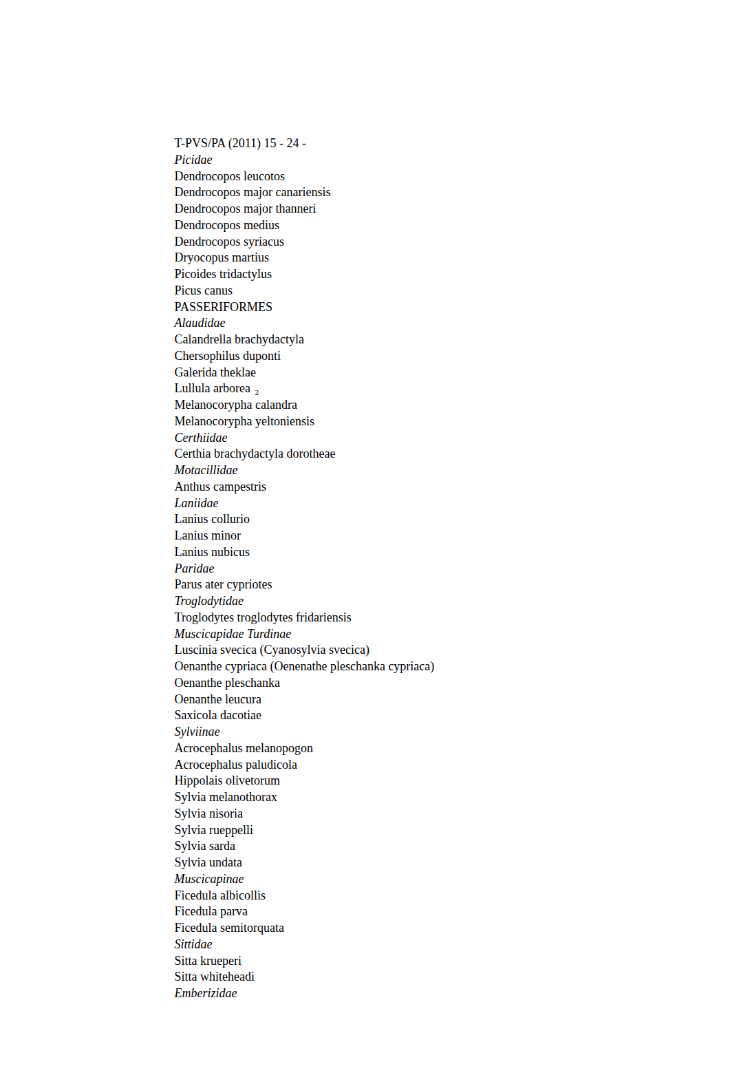T-PVS/PA (2011) 15 - 24 -
Picidae
Dendrocopos leucotos
Dendrocopos major canariensis
Dendrocopos major thanneri
Dendrocopos medius
Dendrocopos syriacus
Dryocopus martius
Picoides tridactylus
Picus canus
PASSERIFORMES
Alaudidae
Calandrella brachydactyla
Chersophilus duponti
Galerida theklae
Lullula arborea 2
Melanocorypha calandra
Melanocorypha yeltoniensis
Certhiidae
Certhia brachydactyla dorotheae
Motacillidae
Anthus campestris
Laniidae
Lanius collurio
Lanius minor
Lanius nubicus
Paridae
Parus ater cypriotes
Troglodytidae
Troglodytes troglodytes fridariensis
Muscicapidae Turdinae
Luscinia svecica (Cyanosylvia svecica)
Oenanthe cypriaca (Oenenathe pleschanka cypriaca)
Oenanthe pleschanka
Oenanthe leucura
Saxicola dacotiae
Sylviinae
Acrocephalus melanopogon
Acrocephalus paludicola
Hippolais olivetorum
Sylvia melanothorax
Sylvia nisoria
Sylvia rueppelli
Sylvia sarda
Sylvia undata
Muscicapinae
Ficedula albicollis
Ficedula parva
Ficedula semitorquata
Sittidae
Sitta krueperi
Sitta whiteheadi
Emberizidae